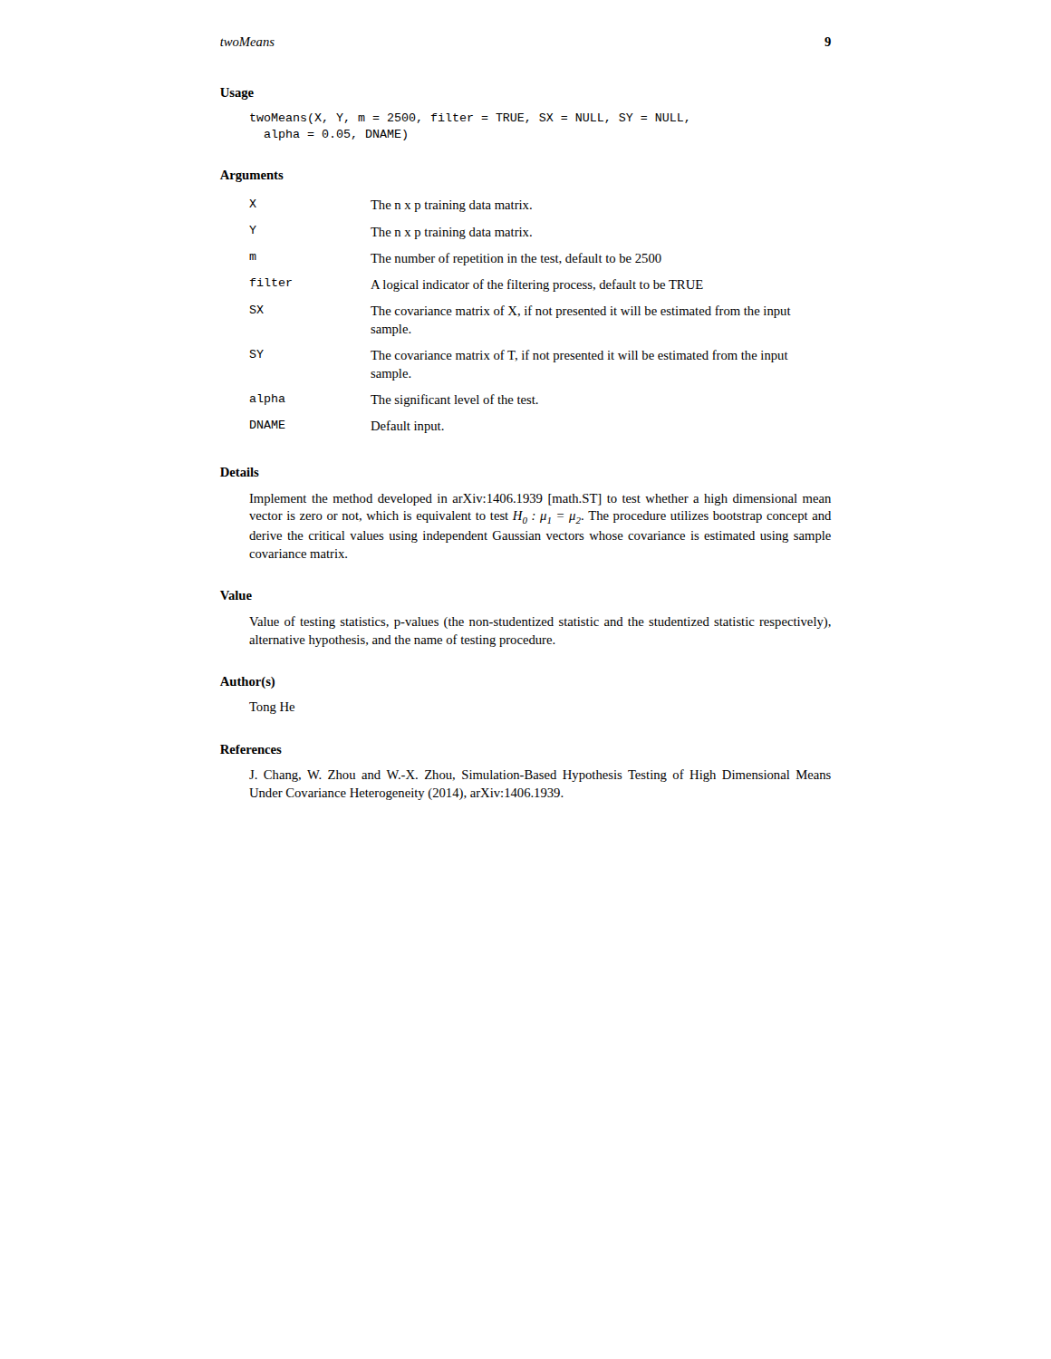twoMeans 9
Usage
twoMeans(X, Y, m = 2500, filter = TRUE, SX = NULL, SY = NULL,
  alpha = 0.05, DNAME)
Arguments
| X | The n x p training data matrix. |
| Y | The n x p training data matrix. |
| m | The number of repetition in the test, default to be 2500 |
| filter | A logical indicator of the filtering process, default to be TRUE |
| SX | The covariance matrix of X, if not presented it will be estimated from the input sample. |
| SY | The covariance matrix of T, if not presented it will be estimated from the input sample. |
| alpha | The significant level of the test. |
| DNAME | Default input. |
Details
Implement the method developed in arXiv:1406.1939 [math.ST] to test whether a high dimensional mean vector is zero or not, which is equivalent to test H0 : μ1 = μ2. The procedure utilizes bootstrap concept and derive the critical values using independent Gaussian vectors whose covariance is estimated using sample covariance matrix.
Value
Value of testing statistics, p-values (the non-studentized statistic and the studentized statistic respectively), alternative hypothesis, and the name of testing procedure.
Author(s)
Tong He
References
J. Chang, W. Zhou and W.-X. Zhou, Simulation-Based Hypothesis Testing of High Dimensional Means Under Covariance Heterogeneity (2014), arXiv:1406.1939.